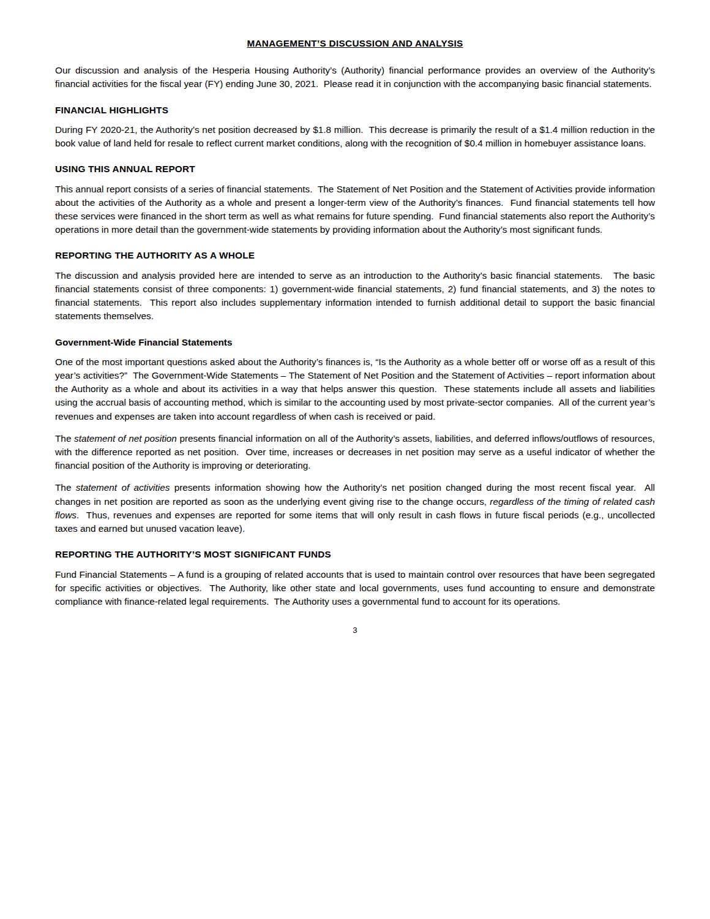MANAGEMENT’S DISCUSSION AND ANALYSIS
Our discussion and analysis of the Hesperia Housing Authority’s (Authority) financial performance provides an overview of the Authority’s financial activities for the fiscal year (FY) ending June 30, 2021. Please read it in conjunction with the accompanying basic financial statements.
Financial Highlights
During FY 2020-21, the Authority’s net position decreased by $1.8 million. This decrease is primarily the result of a $1.4 million reduction in the book value of land held for resale to reflect current market conditions, along with the recognition of $0.4 million in homebuyer assistance loans.
Using This Annual Report
This annual report consists of a series of financial statements. The Statement of Net Position and the Statement of Activities provide information about the activities of the Authority as a whole and present a longer-term view of the Authority’s finances. Fund financial statements tell how these services were financed in the short term as well as what remains for future spending. Fund financial statements also report the Authority’s operations in more detail than the government-wide statements by providing information about the Authority’s most significant funds.
Reporting the Authority as a Whole
The discussion and analysis provided here are intended to serve as an introduction to the Authority’s basic financial statements. The basic financial statements consist of three components: 1) government-wide financial statements, 2) fund financial statements, and 3) the notes to financial statements. This report also includes supplementary information intended to furnish additional detail to support the basic financial statements themselves.
Government-Wide Financial Statements
One of the most important questions asked about the Authority’s finances is, “Is the Authority as a whole better off or worse off as a result of this year’s activities?” The Government-Wide Statements – The Statement of Net Position and the Statement of Activities – report information about the Authority as a whole and about its activities in a way that helps answer this question. These statements include all assets and liabilities using the accrual basis of accounting method, which is similar to the accounting used by most private-sector companies. All of the current year’s revenues and expenses are taken into account regardless of when cash is received or paid.
The statement of net position presents financial information on all of the Authority’s assets, liabilities, and deferred inflows/outflows of resources, with the difference reported as net position. Over time, increases or decreases in net position may serve as a useful indicator of whether the financial position of the Authority is improving or deteriorating.
The statement of activities presents information showing how the Authority’s net position changed during the most recent fiscal year. All changes in net position are reported as soon as the underlying event giving rise to the change occurs, regardless of the timing of related cash flows. Thus, revenues and expenses are reported for some items that will only result in cash flows in future fiscal periods (e.g., uncollected taxes and earned but unused vacation leave).
Reporting the Authority’s Most Significant Funds
Fund Financial Statements – A fund is a grouping of related accounts that is used to maintain control over resources that have been segregated for specific activities or objectives. The Authority, like other state and local governments, uses fund accounting to ensure and demonstrate compliance with finance-related legal requirements. The Authority uses a governmental fund to account for its operations.
3